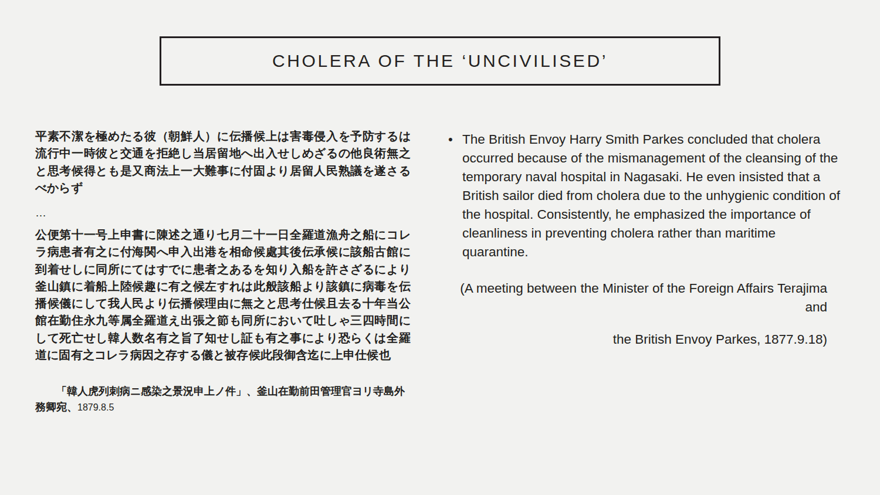Cholera of the ‘Uncivilised’
平素不潔を極めたる彼（朝鮮人）に伝播候上は害毒侵入を予防するは流行中一時彼と交通を拒絶し当居留地へ出入せしめざるの他良術無之と思考候得とも是又商法上一大難事に付固より居留人民熟議を遂さるべからず
…
公便第十一号上申書に陳述之通り七月二十一日全羅道漁舟之船にコレラ病患者有之に付海関へ申入出港を相命候處其後伝承候に該船古館に到着せしに同所にてはすでに患者之あるを知り入船を許さざるにより釜山鎮に着船上陸候趣に有之候左すれは此般該船より該鎮に病毒を伝播候儀にして我人民より伝播候理由に無之と思考仕候且去る十年当公館在勤住永九等属全羅道え出張之節も同所において吐しゃ三四時間にして死亡せし韓人数名有之旨了知せし証も有之事により恐らくは全羅道に固有之コレラ病因之存する儀と被存候此段御含迄に上申仕候也
「韓人虎列刺病ニ感染之景況申上ノ件」、釜山在勤前田管理官ヨリ寺島外務卿宛、1879.8.5
The British Envoy Harry Smith Parkes concluded that cholera occurred because of the mismanagement of the cleansing of the temporary naval hospital in Nagasaki. He even insisted that a British sailor died from cholera due to the unhygienic condition of the hospital. Consistently, he emphasized the importance of cleanliness in preventing cholera rather than maritime quarantine.
(A meeting between the Minister of the Foreign Affairs Terajima and the British Envoy Parkes, 1877.9.18)